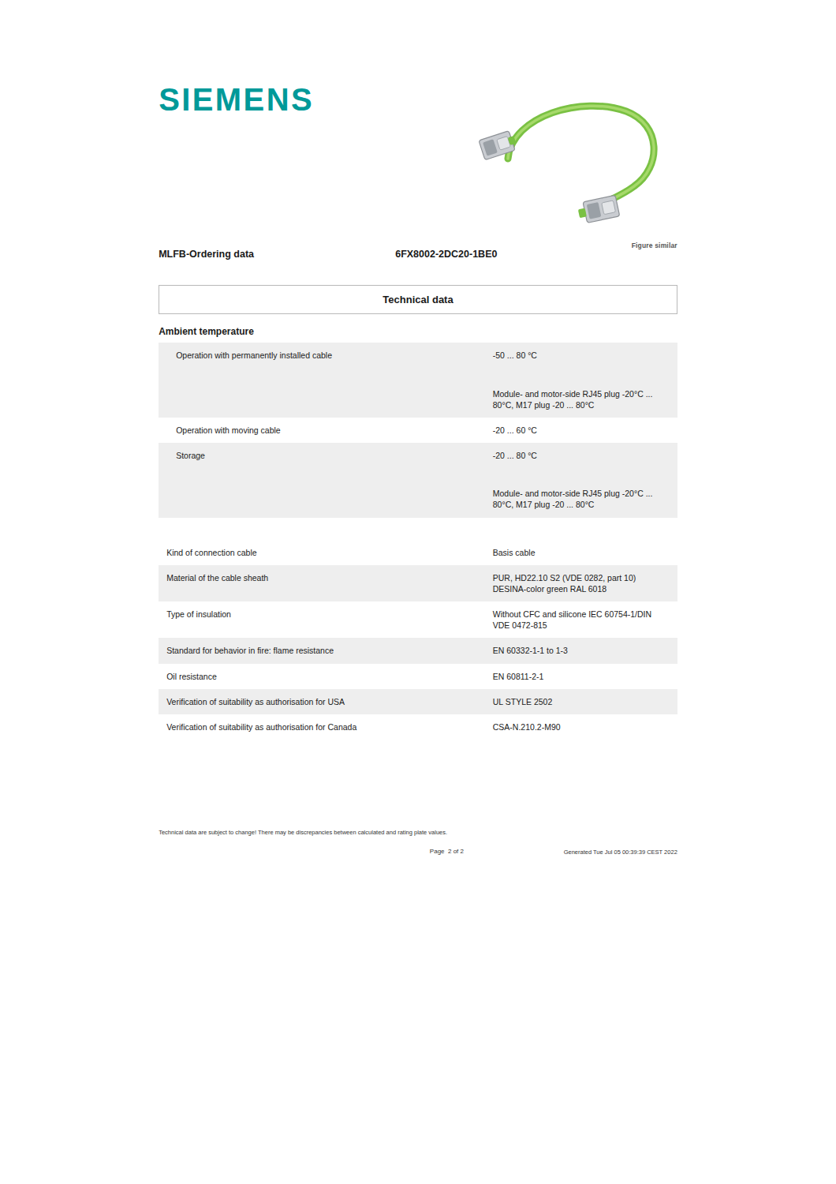SIEMENS
Figure similar
MLFB-Ordering data
6FX8002-2DC20-1BE0
Technical data
Ambient temperature
| Operation with permanently installed cable | -50 ... 80 °C Module- and motor-side RJ45 plug -20°C ... 80°C, M17 plug -20 ... 80°C |
| Operation with moving cable | -20 ... 60 °C |
| Storage | -20 ... 80 °C Module- and motor-side RJ45 plug -20°C ... 80°C, M17 plug -20 ... 80°C |
| Kind of connection cable | Basis cable |
| Material of the cable sheath | PUR, HD22.10 S2 (VDE 0282, part 10) DESINA-color green RAL 6018 |
| Type of insulation | Without CFC and silicone IEC 60754-1/DIN VDE 0472-815 |
| Standard for behavior in fire: flame resistance | EN 60332-1-1 to 1-3 |
| Oil resistance | EN 60811-2-1 |
| Verification of suitability as authorisation for USA | UL STYLE 2502 |
| Verification of suitability as authorisation for Canada | CSA-N.210.2-M90 |
Technical data are subject to change! There may be discrepancies between calculated and rating plate values.
Page 2 of 2
Generated Tue Jul 05 00:39:39 CEST 2022